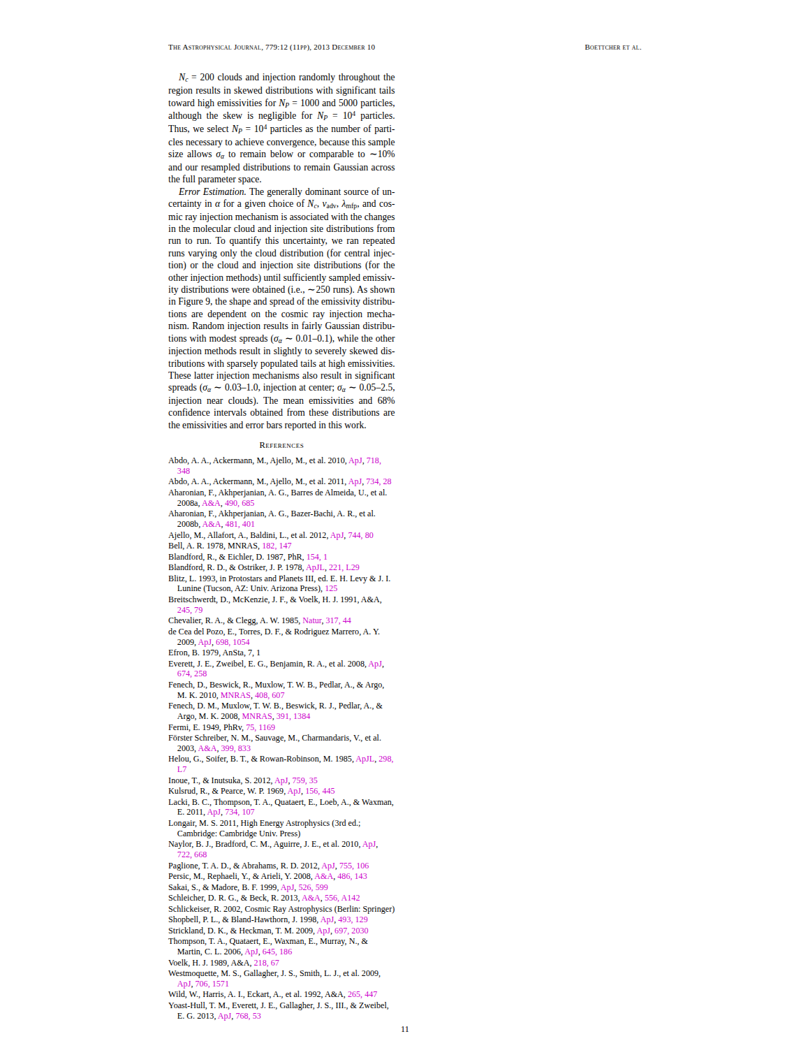The Astrophysical Journal, 779:12 (11pp), 2013 December 10
Boettcher et al.
Nc = 200 clouds and injection randomly throughout the region results in skewed distributions with significant tails toward high emissivities for NP = 1000 and 5000 particles, although the skew is negligible for NP = 104 particles. Thus, we select NP = 104 particles as the number of particles necessary to achieve convergence, because this sample size allows σα to remain below or comparable to ∼10% and our resampled distributions to remain Gaussian across the full parameter space.
Error Estimation. The generally dominant source of uncertainty in α for a given choice of Nc, vadv, λmfp, and cosmic ray injection mechanism is associated with the changes in the molecular cloud and injection site distributions from run to run. To quantify this uncertainty, we ran repeated runs varying only the cloud distribution (for central injection) or the cloud and injection site distributions (for the other injection methods) until sufficiently sampled emissivity distributions were obtained (i.e., ∼250 runs). As shown in Figure 9, the shape and spread of the emissivity distributions are dependent on the cosmic ray injection mechanism. Random injection results in fairly Gaussian distributions with modest spreads (σα ∼ 0.01–0.1), while the other injection methods result in slightly to severely skewed distributions with sparsely populated tails at high emissivities. These latter injection mechanisms also result in significant spreads (σα ∼ 0.03–1.0, injection at center; σα ∼ 0.05–2.5, injection near clouds). The mean emissivities and 68% confidence intervals obtained from these distributions are the emissivities and error bars reported in this work.
References
Abdo, A. A., Ackermann, M., Ajello, M., et al. 2010, ApJ, 718, 348
Abdo, A. A., Ackermann, M., Ajello, M., et al. 2011, ApJ, 734, 28
Aharonian, F., Akhperjanian, A. G., Barres de Almeida, U., et al. 2008a, A&A, 490, 685
Aharonian, F., Akhperjanian, A. G., Bazer-Bachi, A. R., et al. 2008b, A&A, 481, 401
Ajello, M., Allafort, A., Baldini, L., et al. 2012, ApJ, 744, 80
Bell, A. R. 1978, MNRAS, 182, 147
Blandford, R., & Eichler, D. 1987, PhR, 154, 1
Blandford, R. D., & Ostriker, J. P. 1978, ApJL, 221, L29
Blitz, L. 1993, in Protostars and Planets III, ed. E. H. Levy & J. I. Lunine (Tucson, AZ: Univ. Arizona Press), 125
Breitschwerdt, D., McKenzie, J. F., & Voelk, H. J. 1991, A&A, 245, 79
Chevalier, R. A., & Clegg, A. W. 1985, Natur, 317, 44
de Cea del Pozo, E., Torres, D. F., & Rodriguez Marrero, A. Y. 2009, ApJ, 698, 1054
Efron, B. 1979, AnSta, 7, 1
Everett, J. E., Zweibel, E. G., Benjamin, R. A., et al. 2008, ApJ, 674, 258
Fenech, D., Beswick, R., Muxlow, T. W. B., Pedlar, A., & Argo, M. K. 2010, MNRAS, 408, 607
Fenech, D. M., Muxlow, T. W. B., Beswick, R. J., Pedlar, A., & Argo, M. K. 2008, MNRAS, 391, 1384
Fermi, E. 1949, PhRv, 75, 1169
Förster Schreiber, N. M., Sauvage, M., Charmandaris, V., et al. 2003, A&A, 399, 833
Helou, G., Soifer, B. T., & Rowan-Robinson, M. 1985, ApJL, 298, L7
Inoue, T., & Inutsuka, S. 2012, ApJ, 759, 35
Kulsrud, R., & Pearce, W. P. 1969, ApJ, 156, 445
Lacki, B. C., Thompson, T. A., Quataert, E., Loeb, A., & Waxman, E. 2011, ApJ, 734, 107
Longair, M. S. 2011, High Energy Astrophysics (3rd ed.; Cambridge: Cambridge Univ. Press)
Naylor, B. J., Bradford, C. M., Aguirre, J. E., et al. 2010, ApJ, 722, 668
Paglione, T. A. D., & Abrahams, R. D. 2012, ApJ, 755, 106
Persic, M., Rephaeli, Y., & Arieli, Y. 2008, A&A, 486, 143
Sakai, S., & Madore, B. F. 1999, ApJ, 526, 599
Schleicher, D. R. G., & Beck, R. 2013, A&A, 556, A142
Schlickeiser, R. 2002, Cosmic Ray Astrophysics (Berlin: Springer)
Shopbell, P. L., & Bland-Hawthorn, J. 1998, ApJ, 493, 129
Strickland, D. K., & Heckman, T. M. 2009, ApJ, 697, 2030
Thompson, T. A., Quataert, E., Waxman, E., Murray, N., & Martin, C. L. 2006, ApJ, 645, 186
Voelk, H. J. 1989, A&A, 218, 67
Westmoquette, M. S., Gallagher, J. S., Smith, L. J., et al. 2009, ApJ, 706, 1571
Wild, W., Harris, A. I., Eckart, A., et al. 1992, A&A, 265, 447
Yoast-Hull, T. M., Everett, J. E., Gallagher, J. S., III., & Zweibel, E. G. 2013, ApJ, 768, 53
11